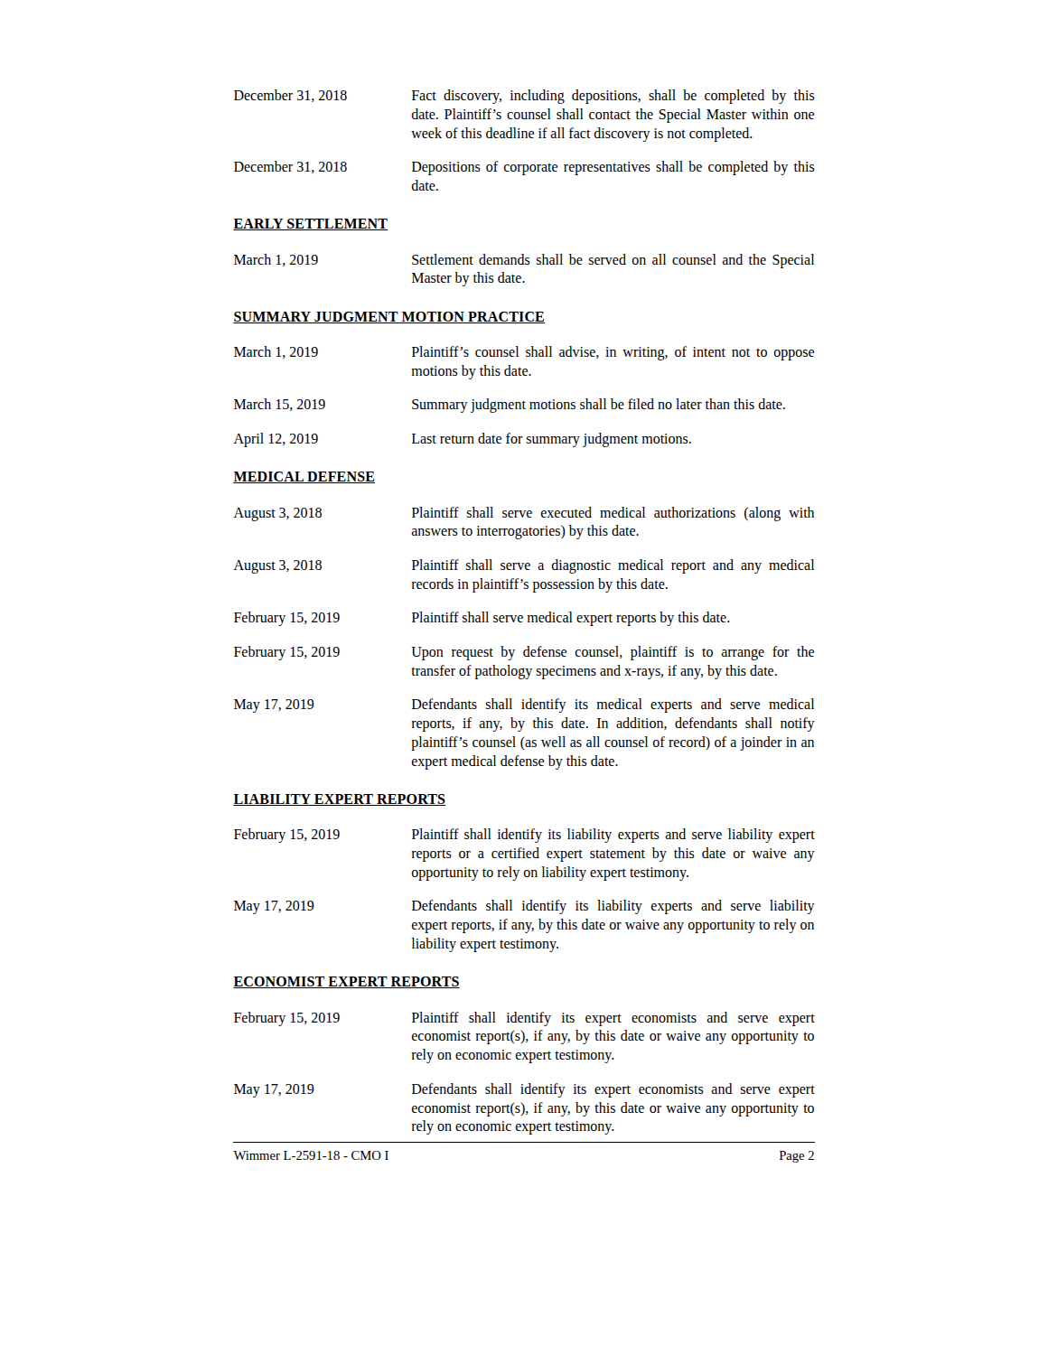December 31, 2018
Fact discovery, including depositions, shall be completed by this date. Plaintiff’s counsel shall contact the Special Master within one week of this deadline if all fact discovery is not completed.
December 31, 2018
Depositions of corporate representatives shall be completed by this date.
EARLY SETTLEMENT
March 1, 2019
Settlement demands shall be served on all counsel and the Special Master by this date.
SUMMARY JUDGMENT MOTION PRACTICE
March 1, 2019
Plaintiff’s counsel shall advise, in writing, of intent not to oppose motions by this date.
March 15, 2019
Summary judgment motions shall be filed no later than this date.
April 12, 2019
Last return date for summary judgment motions.
MEDICAL DEFENSE
August 3, 2018
Plaintiff shall serve executed medical authorizations (along with answers to interrogatories) by this date.
August 3, 2018
Plaintiff shall serve a diagnostic medical report and any medical records in plaintiff’s possession by this date.
February 15, 2019
Plaintiff shall serve medical expert reports by this date.
February 15, 2019
Upon request by defense counsel, plaintiff is to arrange for the transfer of pathology specimens and x-rays, if any, by this date.
May 17, 2019
Defendants shall identify its medical experts and serve medical reports, if any, by this date. In addition, defendants shall notify plaintiff’s counsel (as well as all counsel of record) of a joinder in an expert medical defense by this date.
LIABILITY EXPERT REPORTS
February 15, 2019
Plaintiff shall identify its liability experts and serve liability expert reports or a certified expert statement by this date or waive any opportunity to rely on liability expert testimony.
May 17, 2019
Defendants shall identify its liability experts and serve liability expert reports, if any, by this date or waive any opportunity to rely on liability expert testimony.
ECONOMIST EXPERT REPORTS
February 15, 2019
Plaintiff shall identify its expert economists and serve expert economist report(s), if any, by this date or waive any opportunity to rely on economic expert testimony.
May 17, 2019
Defendants shall identify its expert economists and serve expert economist report(s), if any, by this date or waive any opportunity to rely on economic expert testimony.
Wimmer L-2591-18 - CMO I Page 2